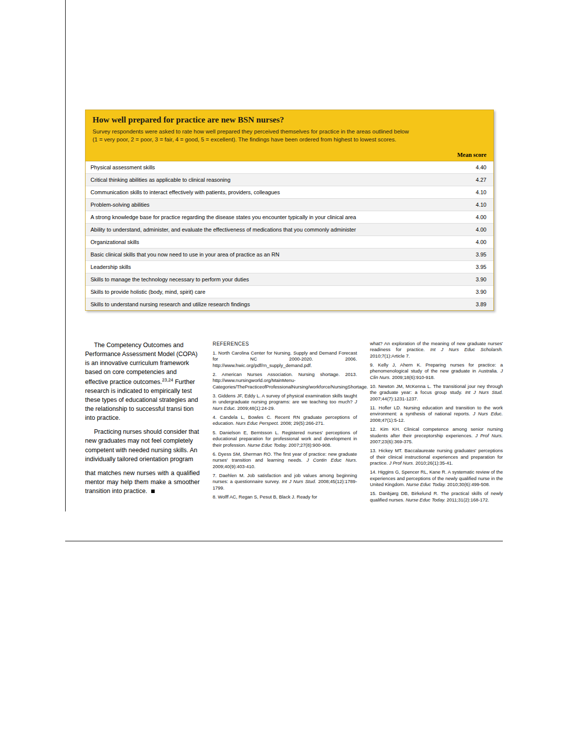How well prepared for practice are new BSN nurses?
Survey respondents were asked to rate how well prepared they perceived themselves for practice in the areas outlined below
(1 = very poor, 2 = poor, 3 = fair, 4 = good, 5 = excellent). The findings have been ordered from highest to lowest scores.
| | Mean score |
| --- | --- |
| Physical assessment skills | 4.40 |
| Critical thinking abilities as applicable to clinical reasoning | 4.27 |
| Communication skills to interact effectively with patients, providers, colleagues | 4.10 |
| Problem-solving abilities | 4.10 |
| A strong knowledge base for practice regarding the disease states you encounter typically in your clinical area | 4.00 |
| Ability to understand, administer, and evaluate the effectiveness of medications that you commonly administer | 4.00 |
| Organizational skills | 4.00 |
| Basic clinical skills that you now need to use in your area of practice as an RN | 3.95 |
| Leadership skills | 3.95 |
| Skills to manage the technology necessary to perform your duties | 3.90 |
| Skills to provide holistic (body, mind, spirit) care | 3.90 |
| Skills to understand nursing research and utilize research findings | 3.89 |
The Competency Outcomes and Performance Assessment Model (COPA) is an innovative curriculum framework based on core competen­cies and effective practice out­comes.23,24 Further research is indicated to empirically test these types of educational strategies and the relationship to successful transi­ tion into practice.
Practicing nurses should consider that new graduates may not feel completely competent with needed nursing skills. An individually tailored orientation program
that matches new nurses with a qualified mentor may help them make a smoother transition into practice.
REFERENCES
1. North Carolina Center for Nursing. Supply and Demand Forecast for NC 2000-2020. 2006. http://www.hwic.org/pdf/rn_supply_demand.pdf.
2. American Nurses Association. Nursing shortage. 2013. http://www.nursingworld.org/MainMenu-Categories/ThePracticeofProfessionalNursing/workforce/NursingShortage.
3. Giddens JF, Eddy L. A survey of physical exami­nation skills taught in undergraduate nursing programs: are we teaching too much? J Nurs Educ. 2009;48(1):24-29.
4. Candela L, Bowles C. Recent RN graduate per­ceptions of education. Nurs Educ Perspect. 2008; 29(5):266-271.
5. Danielson E, Berntsson L. Registered nurses' perceptions of educational preparation for profes­sional work and development in their profession. Nurse Educ Today. 2007;27(8):900-908.
6. Dyess SM, Sherman RO. The first year of prac­tice: new graduate nurses' transition and learning needs. J Contin Educ Nurs. 2009;40(9):403-410.
7. Daehlen M. Job satisfaction and job values among beginning nurses: a questionnaire survey. Int J Nurs Stud. 2008;45(12):1789-1799.
8. Wolff AC, Regan S, Pesut B, Black J. Ready for
what? An exploration of the meaning of new gradu­ate nurses' readiness for practice. Int J Nurs Educ Scholarsh. 2010;7(1):Article 7.
9. Kelly J, Ahern K. Preparing nurses for practice: a phenomenological study of the new graduate in Australia. J Clin Nurs. 2009;18(6):910-918.
10. Newton JM, McKenna L. The transitional jour­ ney through the graduate year: a focus group study. Int J Nurs Stud. 2007;44(7):1231-1237.
11. Hofler LD. Nursing education and transition to the work environment: a synthesis of national reports. J Nurs Educ. 2008;47(1):5-12.
12. Kim KH. Clinical competence among senior nursing students after their preceptorship experi­ences. J Prof Nurs. 2007;23(6):369-375.
13. Hickey MT. Baccalaureate nursing graduates' perceptions of their clinical instructional experi­ences and preparation for practice. J Prof Nurs. 2010;26(1):35-41.
14. Higgins G, Spencer RL, Kane R. A systematic review of the experiences and perceptions of the newly qualified nurse in the United Kingdom. Nurse Educ Today. 2010;30(6):499-508.
15. Danbjørg DB, Birkelund R. The practical skills of newly qualified nurses. Nurse Educ Today. 2011;31(2):168-172.